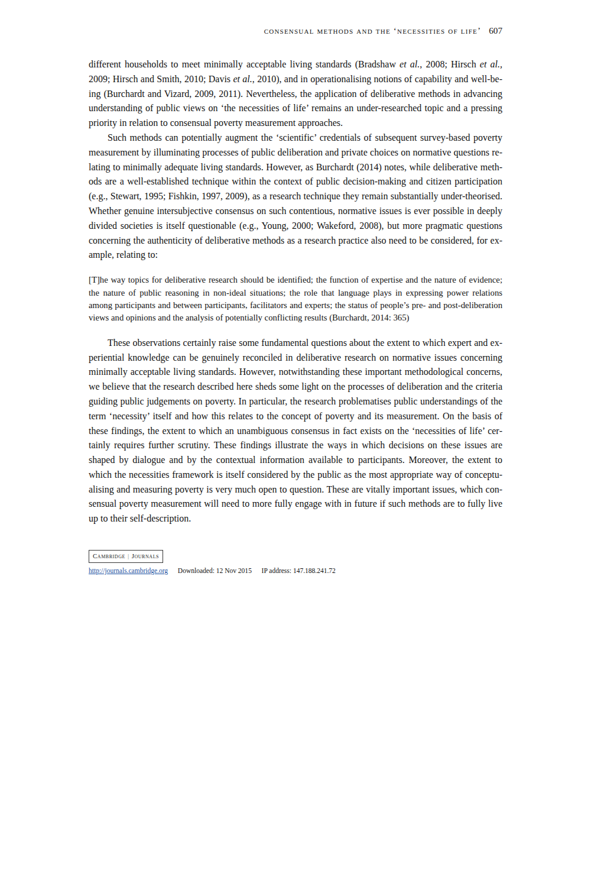consensual methods and the ‘necessities of life’ 607
different households to meet minimally acceptable living standards (Bradshaw et al., 2008; Hirsch et al., 2009; Hirsch and Smith, 2010; Davis et al., 2010), and in operationalising notions of capability and well-being (Burchardt and Vizard, 2009, 2011). Nevertheless, the application of deliberative methods in advancing understanding of public views on ‘the necessities of life’ remains an under-researched topic and a pressing priority in relation to consensual poverty measurement approaches.
Such methods can potentially augment the ‘scientific’ credentials of subsequent survey-based poverty measurement by illuminating processes of public deliberation and private choices on normative questions relating to minimally adequate living standards. However, as Burchardt (2014) notes, while deliberative methods are a well-established technique within the context of public decision-making and citizen participation (e.g., Stewart, 1995; Fishkin, 1997, 2009), as a research technique they remain substantially under-theorised. Whether genuine intersubjective consensus on such contentious, normative issues is ever possible in deeply divided societies is itself questionable (e.g., Young, 2000; Wakeford, 2008), but more pragmatic questions concerning the authenticity of deliberative methods as a research practice also need to be considered, for example, relating to:
[T]he way topics for deliberative research should be identified; the function of expertise and the nature of evidence; the nature of public reasoning in non-ideal situations; the role that language plays in expressing power relations among participants and between participants, facilitators and experts; the status of people’s pre- and post-deliberation views and opinions and the analysis of potentially conflicting results (Burchardt, 2014: 365)
These observations certainly raise some fundamental questions about the extent to which expert and experiential knowledge can be genuinely reconciled in deliberative research on normative issues concerning minimally acceptable living standards. However, notwithstanding these important methodological concerns, we believe that the research described here sheds some light on the processes of deliberation and the criteria guiding public judgements on poverty. In particular, the research problematises public understandings of the term ‘necessity’ itself and how this relates to the concept of poverty and its measurement. On the basis of these findings, the extent to which an unambiguous consensus in fact exists on the ‘necessities of life’ certainly requires further scrutiny. These findings illustrate the ways in which decisions on these issues are shaped by dialogue and by the contextual information available to participants. Moreover, the extent to which the necessities framework is itself considered by the public as the most appropriate way of conceptualising and measuring poverty is very much open to question. These are vitally important issues, which consensual poverty measurement will need to more fully engage with in future if such methods are to fully live up to their self-description.
Cambridge|Journals
http://journals.cambridge.org Downloaded: 12 Nov 2015 IP address: 147.188.241.72